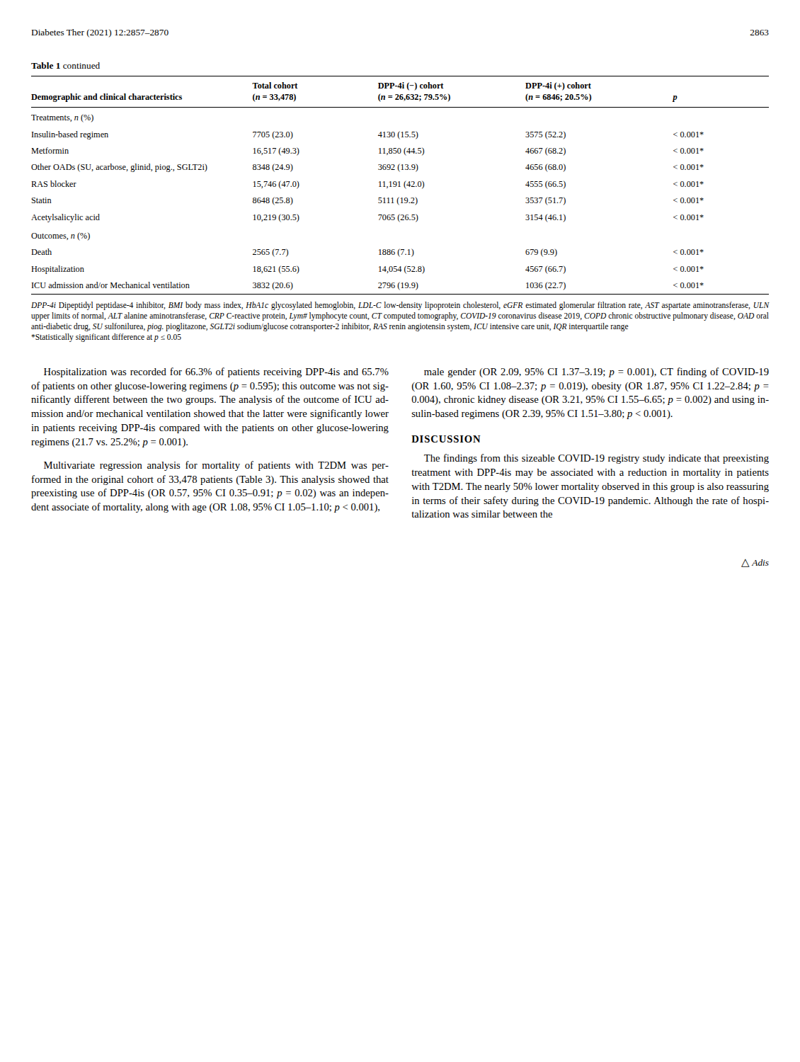Diabetes Ther (2021) 12:2857–2870
2863
Table 1 continued
| Demographic and clinical characteristics | Total cohort ( n = 33,478) | DPP-4i (−) cohort ( n = 26,632; 79.5%) | DPP-4i (+) cohort ( n = 6846; 20.5%) | p |
| --- | --- | --- | --- | --- |
| Treatments, n (%) |
| Insulin-based regimen | 7705 (23.0) | 4130 (15.5) | 3575 (52.2) | < 0.001* |
| Metformin | 16,517 (49.3) | 11,850 (44.5) | 4667 (68.2) | < 0.001* |
| Other OADs (SU, acarbose, glinid, piog., SGLT2i) | 8348 (24.9) | 3692 (13.9) | 4656 (68.0) | < 0.001* |
| RAS blocker | 15,746 (47.0) | 11,191 (42.0) | 4555 (66.5) | < 0.001* |
| Statin | 8648 (25.8) | 5111 (19.2) | 3537 (51.7) | < 0.001* |
| Acetylsalicylic acid | 10,219 (30.5) | 7065 (26.5) | 3154 (46.1) | < 0.001* |
| Outcomes, n (%) |
| Death | 2565 (7.7) | 1886 (7.1) | 679 (9.9) | < 0.001* |
| Hospitalization | 18,621 (55.6) | 14,054 (52.8) | 4567 (66.7) | < 0.001* |
| ICU admission and/or Mechanical ventilation | 3832 (20.6) | 2796 (19.9) | 1036 (22.7) | < 0.001* |
DPP-4i Dipeptidyl peptidase-4 inhibitor, BMI body mass index, HbA1c glycosylated hemoglobin, LDL-C low-density lipoprotein cholesterol, eGFR estimated glomerular filtration rate, AST aspartate aminotransferase, ULN upper limits of normal, ALT alanine aminotransferase, CRP C-reactive protein, Lym# lymphocyte count, CT computed tomography, COVID-19 coronavirus disease 2019, COPD chronic obstructive pulmonary disease, OAD oral anti-diabetic drug, SU sulfonilurea, piog. pioglitazone, SGLT2i sodium/glucose cotransporter-2 inhibitor, RAS renin angiotensin system, ICU intensive care unit, IQR interquartile range
*Statistically significant difference at p ≤ 0.05
Hospitalization was recorded for 66.3% of patients receiving DPP-4is and 65.7% of patients on other glucose-lowering regimens (p = 0.595); this outcome was not significantly different between the two groups. The analysis of the outcome of ICU admission and/or mechanical ventilation showed that the latter were significantly lower in patients receiving DPP-4is compared with the patients on other glucose-lowering regimens (21.7 vs. 25.2%; p = 0.001).
Multivariate regression analysis for mortality of patients with T2DM was performed in the original cohort of 33,478 patients (Table 3). This analysis showed that preexisting use of DPP-4is (OR 0.57, 95% CI 0.35–0.91; p = 0.02) was an independent associate of mortality, along with age (OR 1.08, 95% CI 1.05–1.10; p < 0.001),
male gender (OR 2.09, 95% CI 1.37–3.19; p = 0.001), CT finding of COVID-19 (OR 1.60, 95% CI 1.08–2.37; p = 0.019), obesity (OR 1.87, 95% CI 1.22–2.84; p = 0.004), chronic kidney disease (OR 3.21, 95% CI 1.55–6.65; p = 0.002) and using insulin-based regimens (OR 2.39, 95% CI 1.51–3.80; p < 0.001).
DISCUSSION
The findings from this sizeable COVID-19 registry study indicate that preexisting treatment with DPP-4is may be associated with a reduction in mortality in patients with T2DM. The nearly 50% lower mortality observed in this group is also reassuring in terms of their safety during the COVID-19 pandemic. Although the rate of hospitalization was similar between the
△Adis